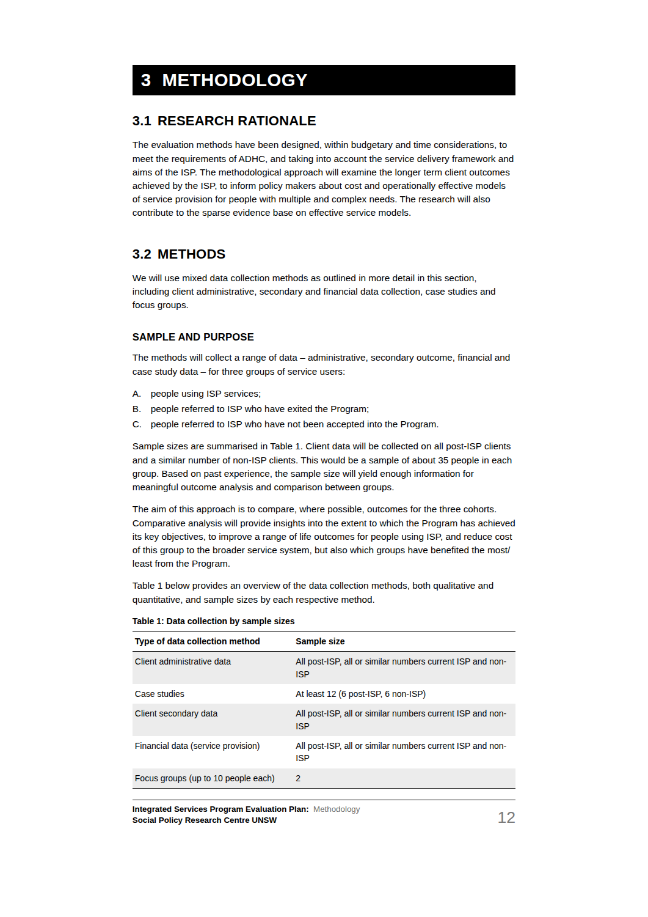3 METHODOLOGY
3.1 RESEARCH RATIONALE
The evaluation methods have been designed, within budgetary and time considerations, to meet the requirements of ADHC, and taking into account the service delivery framework and aims of the ISP. The methodological approach will examine the longer term client outcomes achieved by the ISP, to inform policy makers about cost and operationally effective models of service provision for people with multiple and complex needs. The research will also contribute to the sparse evidence base on effective service models.
3.2 METHODS
We will use mixed data collection methods as outlined in more detail in this section, including client administrative, secondary and financial data collection, case studies and focus groups.
SAMPLE AND PURPOSE
The methods will collect a range of data – administrative, secondary outcome, financial and case study data – for three groups of service users:
A. people using ISP services;
B. people referred to ISP who have exited the Program;
C. people referred to ISP who have not been accepted into the Program.
Sample sizes are summarised in Table 1. Client data will be collected on all post-ISP clients and a similar number of non-ISP clients. This would be a sample of about 35 people in each group. Based on past experience, the sample size will yield enough information for meaningful outcome analysis and comparison between groups.
The aim of this approach is to compare, where possible, outcomes for the three cohorts. Comparative analysis will provide insights into the extent to which the Program has achieved its key objectives, to improve a range of life outcomes for people using ISP, and reduce cost of this group to the broader service system, but also which groups have benefited the most/ least from the Program.
Table 1 below provides an overview of the data collection methods, both qualitative and quantitative, and sample sizes by each respective method.
Table 1: Data collection by sample sizes
| Type of data collection method | Sample size |
| --- | --- |
| Client administrative data | All post-ISP, all or similar numbers current ISP and non-ISP |
| Case studies | At least 12 (6 post-ISP, 6 non-ISP) |
| Client secondary data | All post-ISP, all or similar numbers current ISP and non-ISP |
| Financial data (service provision) | All post-ISP, all or similar numbers current ISP and non-ISP |
| Focus groups (up to 10 people each) | 2 |
Integrated Services Program Evaluation Plan: Methodology
Social Policy Research Centre UNSW
12